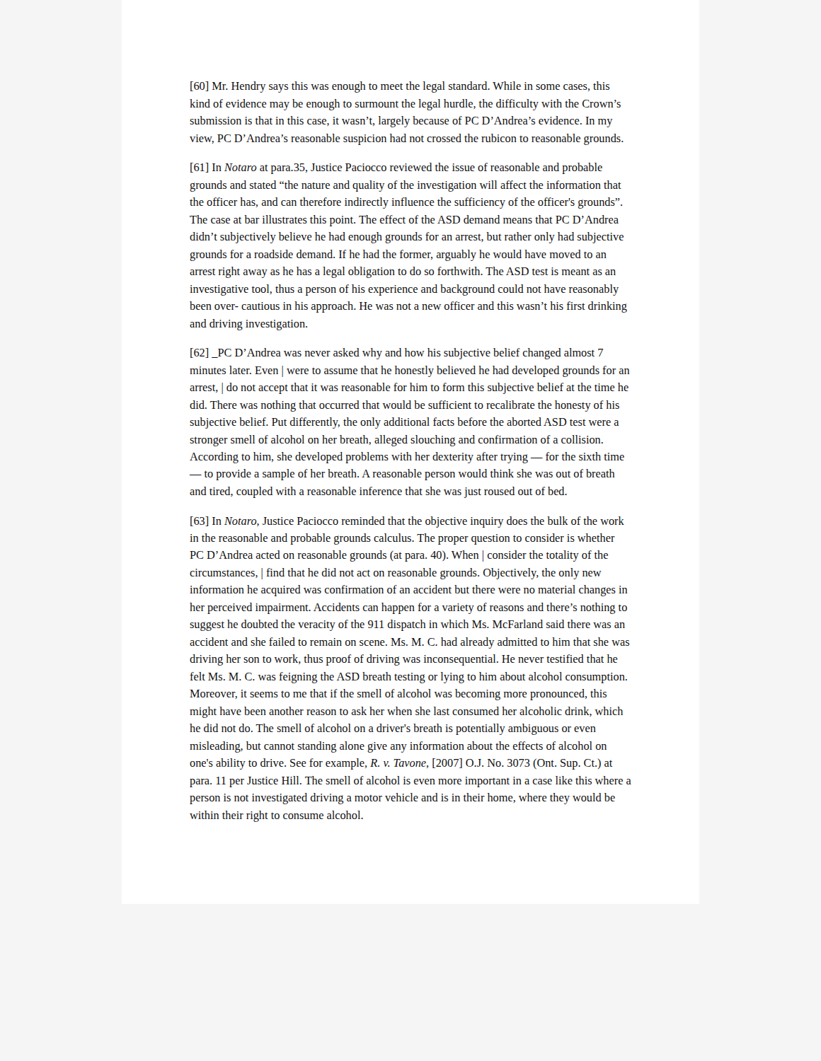[60] Mr. Hendry says this was enough to meet the legal standard. While in some cases, this kind of evidence may be enough to surmount the legal hurdle, the difficulty with the Crown’s submission is that in this case, it wasn’t, largely because of PC D’Andrea’s evidence. In my view, PC D’Andrea’s reasonable suspicion had not crossed the rubicon to reasonable grounds.
[61] In Notaro at para.35, Justice Paciocco reviewed the issue of reasonable and probable grounds and stated “the nature and quality of the investigation will affect the information that the officer has, and can therefore indirectly influence the sufficiency of the officer's grounds”. The case at bar illustrates this point. The effect of the ASD demand means that PC D’Andrea didn’t subjectively believe he had enough grounds for an arrest, but rather only had subjective grounds for a roadside demand. If he had the former, arguably he would have moved to an arrest right away as he has a legal obligation to do so forthwith. The ASD test is meant as an investigative tool, thus a person of his experience and background could not have reasonably been over- cautious in his approach. He was not a new officer and this wasn’t his first drinking and driving investigation.
[62] _PC D’Andrea was never asked why and how his subjective belief changed almost 7 minutes later. Even | were to assume that he honestly believed he had developed grounds for an arrest, | do not accept that it was reasonable for him to form this subjective belief at the time he did. There was nothing that occurred that would be sufficient to recalibrate the honesty of his subjective belief. Put differently, the only additional facts before the aborted ASD test were a stronger smell of alcohol on her breath, alleged slouching and confirmation of a collision. According to him, she developed problems with her dexterity after trying — for the sixth time — to provide a sample of her breath. A reasonable person would think she was out of breath and tired, coupled with a reasonable inference that she was just roused out of bed.
[63] In Notaro, Justice Paciocco reminded that the objective inquiry does the bulk of the work in the reasonable and probable grounds calculus. The proper question to consider is whether PC D’Andrea acted on reasonable grounds (at para. 40). When | consider the totality of the circumstances, | find that he did not act on reasonable grounds. Objectively, the only new information he acquired was confirmation of an accident but there were no material changes in her perceived impairment. Accidents can happen for a variety of reasons and there’s nothing to suggest he doubted the veracity of the 911 dispatch in which Ms. McFarland said there was an accident and she failed to remain on scene. Ms. M. C. had already admitted to him that she was driving her son to work, thus proof of driving was inconsequential. He never testified that he felt Ms. M. C. was feigning the ASD breath testing or lying to him about alcohol consumption. Moreover, it seems to me that if the smell of alcohol was becoming more pronounced, this might have been another reason to ask her when she last consumed her alcoholic drink, which he did not do. The smell of alcohol on a driver's breath is potentially ambiguous or even misleading, but cannot standing alone give any information about the effects of alcohol on one's ability to drive. See for example, R. v. Tavone, [2007] O.J. No. 3073 (Ont. Sup. Ct.) at para. 11 per Justice Hill. The smell of alcohol is even more important in a case like this where a person is not investigated driving a motor vehicle and is in their home, where they would be within their right to consume alcohol.